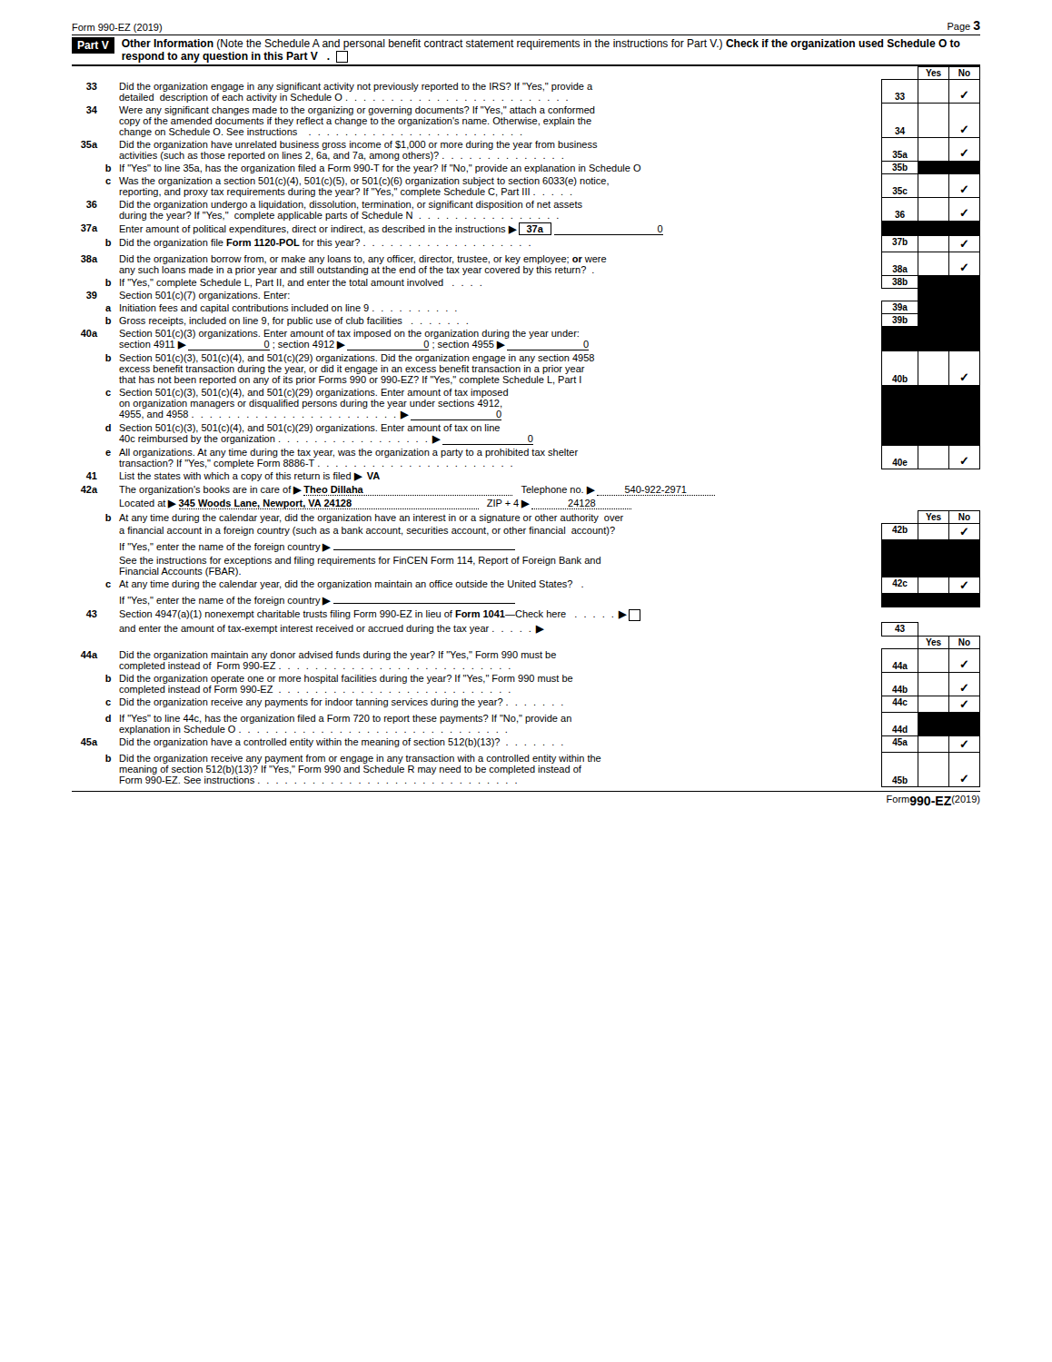Form 990-EZ (2019)
Page 3
Part V
Other Information (Note the Schedule A and personal benefit contract statement requirements in the instructions for Part V.) Check if the organization used Schedule O to respond to any question in this Part V .
| | | | | Yes | No |
| 33 | | Did the organization engage in any significant activity not previously reported to the IRS? If "Yes," provide a detailed description of each activity in Schedule O . . . . . . . . . . . . . . . . . . . . . . . . . | 33 | | ✓ |
| 34 | | Were any significant changes made to the organizing or governing documents? If "Yes," attach a conformed copy of the amended documents if they reflect a change to the organization's name. Otherwise, explain the change on Schedule O. See instructions . . . . . . . . . . . . . . . . . . . . . . . . | 34 | | ✓ |
| 35a | | Did the organization have unrelated business gross income of $1,000 or more during the year from business activities (such as those reported on lines 2, 6a, and 7a, among others)? . . . . . . . . . . . . . . | 35a | | ✓ |
| | b | If "Yes" to line 35a, has the organization filed a Form 990-T for the year? If "No," provide an explanation in Schedule O | 35b | | |
| | c | Was the organization a section 501(c)(4), 501(c)(5), or 501(c)(6) organization subject to section 6033(e) notice, reporting, and proxy tax requirements during the year? If "Yes," complete Schedule C, Part III . . . . . | 35c | | ✓ |
| 36 | | Did the organization undergo a liquidation, dissolution, termination, or significant disposition of net assets during the year? If "Yes," complete applicable parts of Schedule N . . . . . . . . . . . . . . . . | 36 | | ✓ |
| 37a | | Enter amount of political expenditures, direct or indirect, as described in the instructions ▶ 37a 0 | | | |
| | b | Did the organization file Form 1120-POL for this year? . . . . . . . . . . . . . . . . . . . | 37b | | ✓ |
| 38a | | Did the organization borrow from, or make any loans to, any officer, director, trustee, or key employee; or were any such loans made in a prior year and still outstanding at the end of the tax year covered by this return? . | 38a | | ✓ |
| | b | If "Yes," complete Schedule L, Part II, and enter the total amount involved . . . . | 38b | | |
| 39 | | Section 501(c)(7) organizations. Enter: | | | |
| | a | Initiation fees and capital contributions included on line 9 . . . . . . . . . . | 39a | | |
| | b | Gross receipts, included on line 9, for public use of club facilities . . . . . . . | 39b | | |
| 40a | | Section 501(c)(3) organizations. Enter amount of tax imposed on the organization during the year under: section 4911 ▶ 0 ; section 4912 ▶ 0 ; section 4955 ▶ 0 | | | |
| | b | Section 501(c)(3), 501(c)(4), and 501(c)(29) organizations. Did the organization engage in any section 4958 excess benefit transaction during the year, or did it engage in an excess benefit transaction in a prior year that has not been reported on any of its prior Forms 990 or 990-EZ? If "Yes," complete Schedule L, Part I | 40b | | ✓ |
| | c | Section 501(c)(3), 501(c)(4), and 501(c)(29) organizations. Enter amount of tax imposed on organization managers or disqualified persons during the year under sections 4912, 4955, and 4958 . . . . . . . . . . . . . . . . . . . . . . . ▶ 0 | | | |
| | d | Section 501(c)(3), 501(c)(4), and 501(c)(29) organizations. Enter amount of tax on line 40c reimbursed by the organization . . . . . . . . . . . . . . . . . ▶ 0 | | | |
| | e | All organizations. At any time during the tax year, was the organization a party to a prohibited tax shelter transaction? If "Yes," complete Form 8886-T . . . . . . . . . . . . . . . . . . . . . . | 40e | | ✓ |
| 41 | | List the states with which a copy of this return is filed ▶ VA |
| 42a | | The organization's books are in care of ▶ Theo Dillaha Telephone no. ▶ 540-922-2971 |
| | | Located at ▶ 345 Woods Lane, Newport, VA 24128 ZIP + 4 ▶ 24128 |
| | b | At any time during the calendar year, did the organization have an interest in or a signature or other authority over | | Yes | No |
| | | a financial account in a foreign country (such as a bank account, securities account, or other financial account)? | 42b | | ✓ |
| | | If "Yes," enter the name of the foreign country ▶ | | | |
| | | See the instructions for exceptions and filing requirements for FinCEN Form 114, Report of Foreign Bank and Financial Accounts (FBAR). | | | |
| | c | At any time during the calendar year, did the organization maintain an office outside the United States? . | 42c | | ✓ |
| | | If "Yes," enter the name of the foreign country ▶ | | | |
| 43 | | Section 4947(a)(1) nonexempt charitable trusts filing Form 990-EZ in lieu of Form 1041 —Check here . . . . . ▶ |
| | | and enter the amount of tax-exempt interest received or accrued during the tax year . . . . . ▶ | 43 | |
| | | | | Yes | No |
| 44a | | Did the organization maintain any donor advised funds during the year? If "Yes," Form 990 must be completed instead of Form 990-EZ . . . . . . . . . . . . . . . . . . . . . . . . . . | 44a | | ✓ |
| | b | Did the organization operate one or more hospital facilities during the year? If "Yes," Form 990 must be completed instead of Form 990-EZ . . . . . . . . . . . . . . . . . . . . . . . . . . | 44b | | ✓ |
| | c | Did the organization receive any payments for indoor tanning services during the year? . . . . . . . | 44c | | ✓ |
| | d | If "Yes" to line 44c, has the organization filed a Form 720 to report these payments? If "No," provide an explanation in Schedule O . . . . . . . . . . . . . . . . . . . . . . . . . . . . . . | 44d | | |
| 45a | | Did the organization have a controlled entity within the meaning of section 512(b)(13)? . . . . . . . | 45a | | ✓ |
| | b | Did the organization receive any payment from or engage in any transaction with a controlled entity within the meaning of section 512(b)(13)? If "Yes," Form 990 and Schedule R may need to be completed instead of Form 990-EZ. See instructions . . . . . . . . . . . . . . . . . . . . . . . . . . . . . | 45b | | ✓ |
Form 990-EZ (2019)